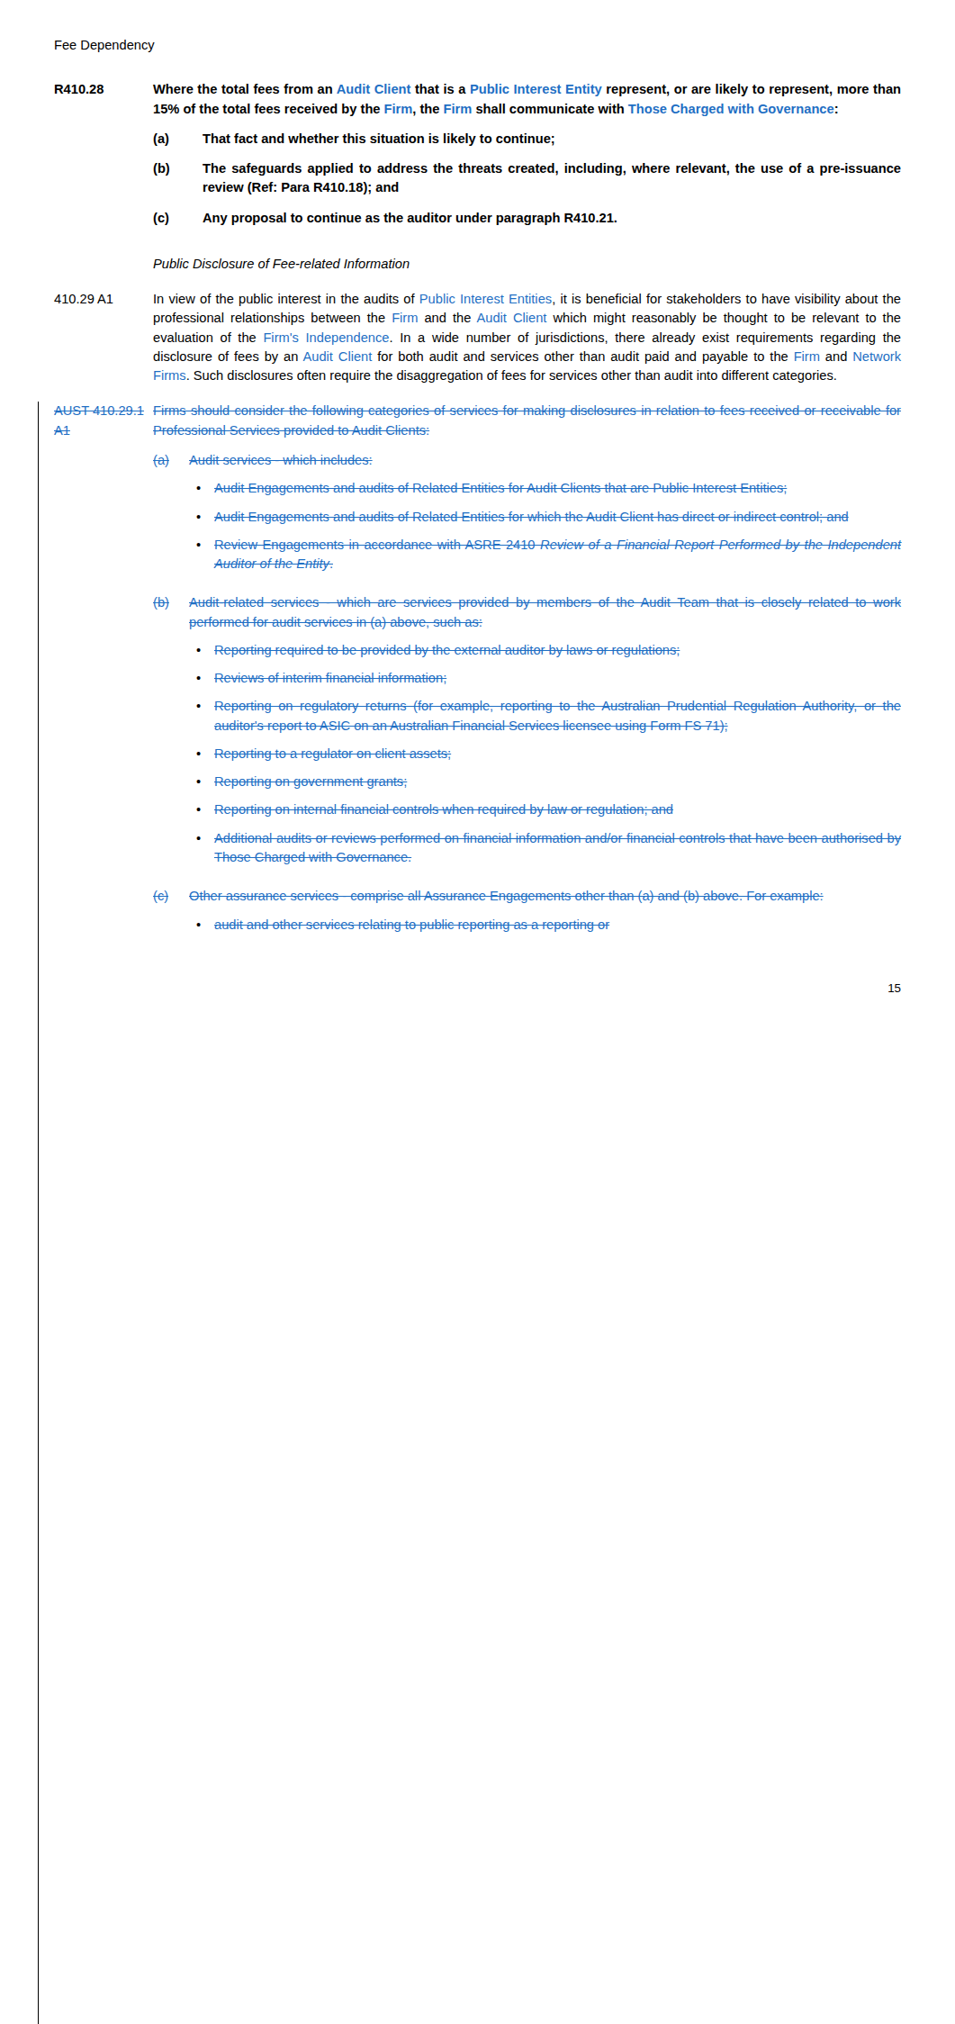Fee Dependency
R410.28
Where the total fees from an Audit Client that is a Public Interest Entity represent, or are likely to represent, more than 15% of the total fees received by the Firm, the Firm shall communicate with Those Charged with Governance:
(a)
That fact and whether this situation is likely to continue;
(b)
The safeguards applied to address the threats created, including, where relevant, the use of a pre-issuance review (Ref: Para R410.18); and
(c)
Any proposal to continue as the auditor under paragraph R410.21.
Public Disclosure of Fee-related Information
410.29 A1
In view of the public interest in the audits of Public Interest Entities, it is beneficial for stakeholders to have visibility about the professional relationships between the Firm and the Audit Client which might reasonably be thought to be relevant to the evaluation of the Firm's Independence. In a wide number of jurisdictions, there already exist requirements regarding the disclosure of fees by an Audit Client for both audit and services other than audit paid and payable to the Firm and Network Firms. Such disclosures often require the disaggregation of fees for services other than audit into different categories.
AUST 410.29.1 A1
Firms should consider the following categories of services for making disclosures in relation to fees received or receivable for Professional Services provided to Audit Clients:
(a)
Audit services - which includes:
Audit Engagements and audits of Related Entities for Audit Clients that are Public Interest Entities;
Audit Engagements and audits of Related Entities for which the Audit Client has direct or indirect control; and
Review Engagements in accordance with ASRE 2410 Review of a Financial Report Performed by the Independent Auditor of the Entity.
(b)
Audit-related services - which are services provided by members of the Audit Team that is closely related to work performed for audit services in (a) above, such as:
Reporting required to be provided by the external auditor by laws or regulations;
Reviews of interim financial information;
Reporting on regulatory returns (for example, reporting to the Australian Prudential Regulation Authority, or the auditor's report to ASIC on an Australian Financial Services licensee using Form FS 71);
Reporting to a regulator on client assets;
Reporting on government grants;
Reporting on internal financial controls when required by law or regulation; and
Additional audits or reviews performed on financial information and/or financial controls that have been authorised by Those Charged with Governance.
(c)
Other assurance services - comprise all Assurance Engagements other than (a) and (b) above. For example:
audit and other services relating to public reporting as a reporting or
15